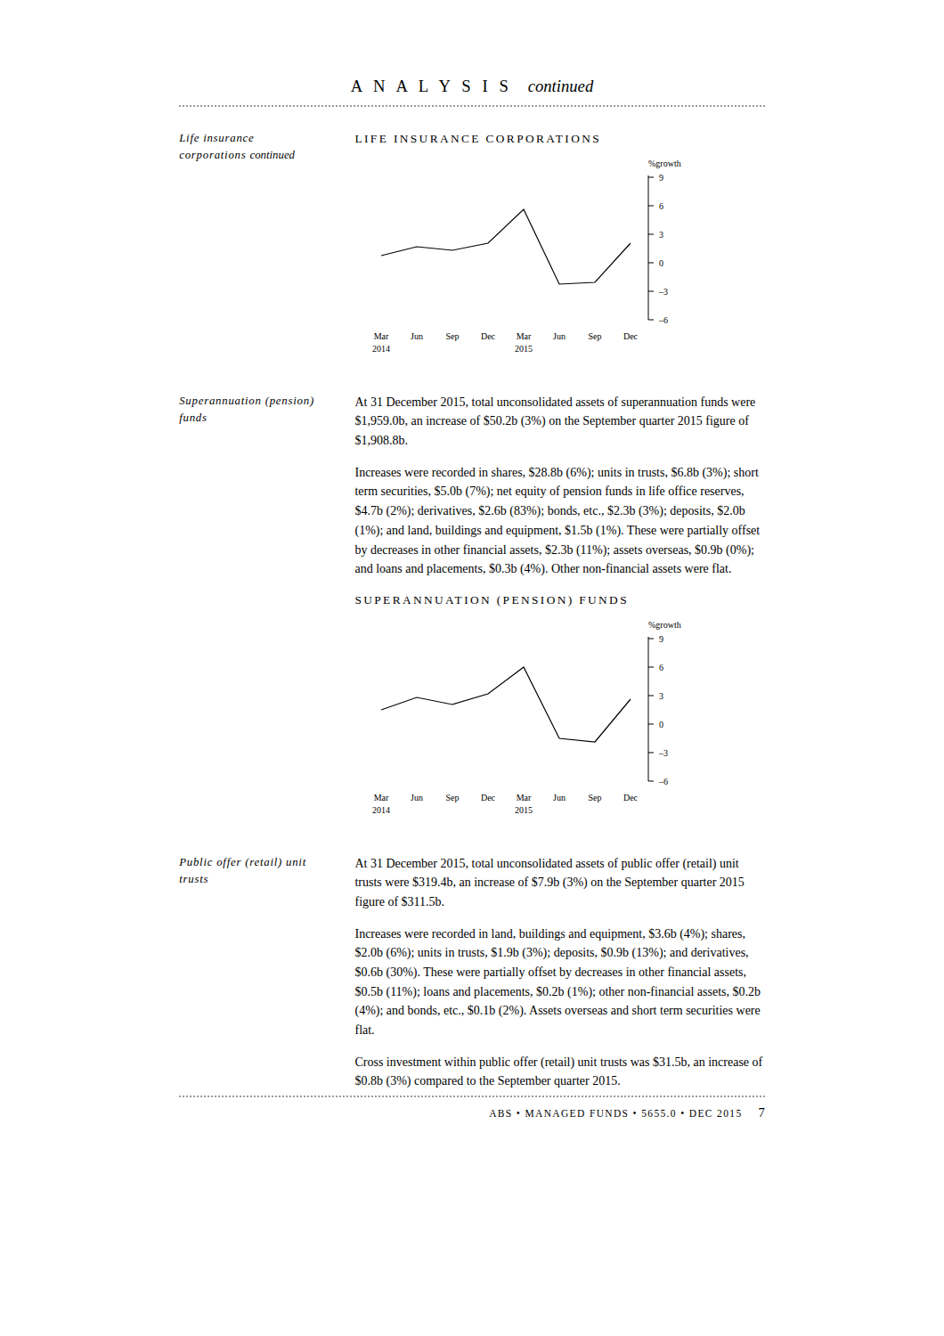A N A L Y S I S continued
Life insurance
corporations continued
LIFE INSURANCE CORPORATIONS
%growth 9 6 3 0 –3 –6 Mar 2014 Jun Sep Dec Mar 2015 Jun Sep Dec
Superannuation (pension)
funds
At 31 December 2015, total unconsolidated assets of superannuation funds were $1,959.0b, an increase of $50.2b (3%) on the September quarter 2015 figure of $1,908.8b.
Increases were recorded in shares, $28.8b (6%); units in trusts, $6.8b (3%); short term securities, $5.0b (7%); net equity of pension funds in life office reserves, $4.7b (2%); derivatives, $2.6b (83%); bonds, etc., $2.3b (3%); deposits, $2.0b (1%); and land, buildings and equipment, $1.5b (1%). These were partially offset by decreases in other financial assets, $2.3b (11%); assets overseas, $0.9b (0%); and loans and placements, $0.3b (4%). Other non-financial assets were flat.
SUPERANNUATION (PENSION) FUNDS
%growth 9 6 3 0 –3 –6 Mar 2014 Jun Sep Dec Mar 2015 Jun Sep Dec
Public offer (retail) unit
trusts
At 31 December 2015, total unconsolidated assets of public offer (retail) unit trusts were $319.4b, an increase of $7.9b (3%) on the September quarter 2015 figure of $311.5b.
Increases were recorded in land, buildings and equipment, $3.6b (4%); shares, $2.0b (6%); units in trusts, $1.9b (3%); deposits, $0.9b (13%); and derivatives, $0.6b (30%). These were partially offset by decreases in other financial assets, $0.5b (11%); loans and placements, $0.2b (1%); other non-financial assets, $0.2b (4%); and bonds, etc., $0.1b (2%). Assets overseas and short term securities were flat.
Cross investment within public offer (retail) unit trusts was $31.5b, an increase of $0.8b (3%) compared to the September quarter 2015.
ABS • MANAGED FUNDS • 5655.0 • DEC 2015 7